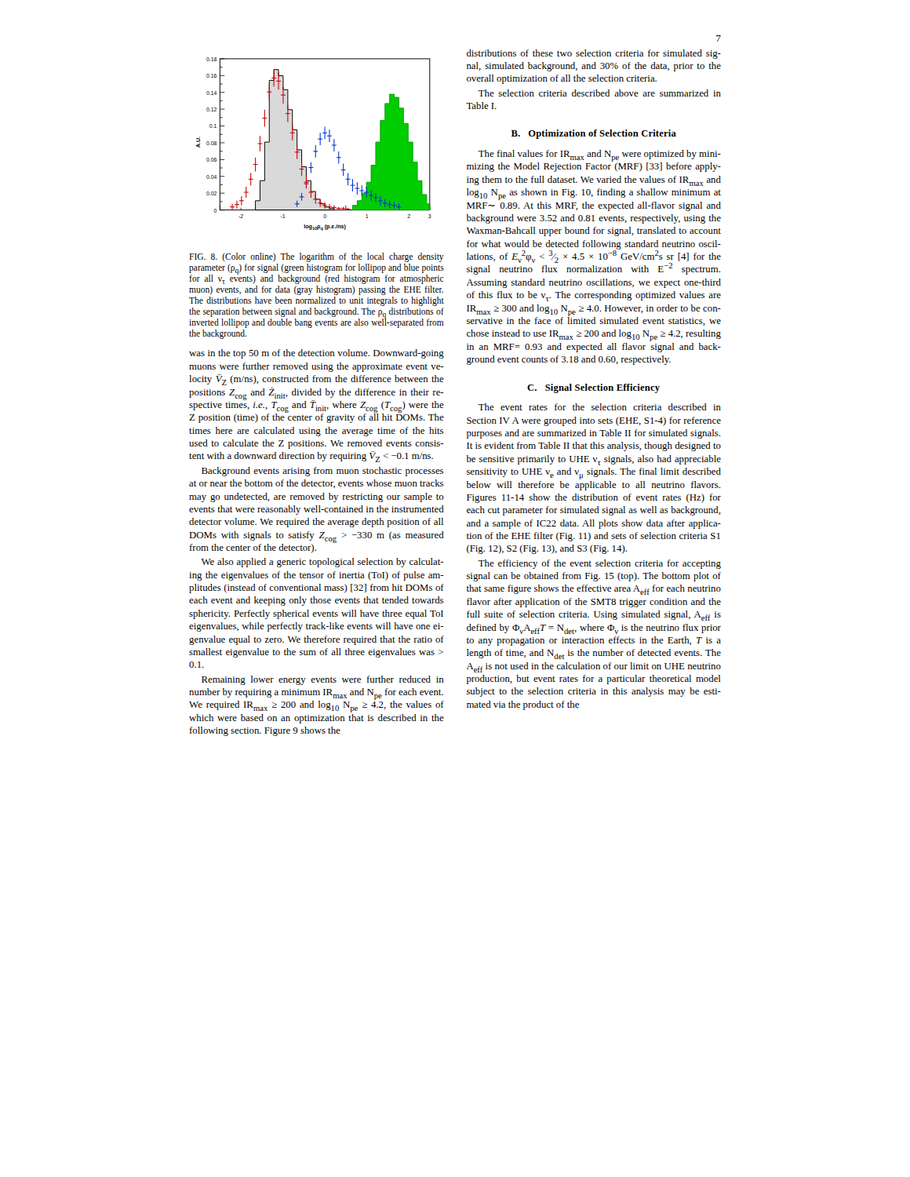7
0 0.02 0.04 0.06 0.08 0.1 0.12 0.14 0.16 0.18 A.U. -2 -1 0 1 2 log10ρq (p.e./ns) 3
FIG. 8. (Color online) The logarithm of the local charge density parameter (ρq) for signal (green histogram for lollipop and blue points for all ντ events) and background (red histogram for atmospheric muon) events, and for data (gray histogram) passing the EHE filter. The distributions have been normalized to unit integrals to highlight the separation between signal and background. The ρq distributions of inverted lollipop and double bang events are also well-separated from the background.
was in the top 50 m of the detection volume. Downward-going muons were further removed using the approximate event velocity V̄Z (m/ns), constructed from the difference between the positions Zcog and Z̄init, divided by the difference in their respective times, i.e., Tcog and T̄init, where Zcog (Tcog) were the Z position (time) of the center of gravity of all hit DOMs. The times here are calculated using the average time of the hits used to calculate the Z positions. We removed events consistent with a downward direction by requiring V̄Z < −0.1 m/ns.
Background events arising from muon stochastic processes at or near the bottom of the detector, events whose muon tracks may go undetected, are removed by restricting our sample to events that were reasonably well-contained in the instrumented detector volume. We required the average depth position of all DOMs with signals to satisfy Zcog > −330 m (as measured from the center of the detector).
We also applied a generic topological selection by calculating the eigenvalues of the tensor of inertia (ToI) of pulse amplitudes (instead of conventional mass) [32] from hit DOMs of each event and keeping only those events that tended towards sphericity. Perfectly spherical events will have three equal ToI eigenvalues, while perfectly track-like events will have one eigenvalue equal to zero. We therefore required that the ratio of smallest eigenvalue to the sum of all three eigenvalues was > 0.1.
Remaining lower energy events were further reduced in number by requiring a minimum IRmax and Npe for each event. We required IRmax ≥ 200 and log10 Npe ≥ 4.2, the values of which were based on an optimization that is described in the following section. Figure 9 shows the
distributions of these two selection criteria for simulated signal, simulated background, and 30% of the data, prior to the overall optimization of all the selection criteria.
The selection criteria described above are summarized in Table I.
B. Optimization of Selection Criteria
The final values for IRmax and Npe were optimized by minimizing the Model Rejection Factor (MRF) [33] before applying them to the full dataset. We varied the values of IRmax and log10 Npe as shown in Fig. 10, finding a shallow minimum at MRF∼ 0.89. At this MRF, the expected all-flavor signal and background were 3.52 and 0.81 events, respectively, using the Waxman-Bahcall upper bound for signal, translated to account for what would be detected following standard neutrino oscillations, of Eν2φν < 3⁄2 × 4.5 × 10−8 GeV/cm2s sr [4] for the signal neutrino flux normalization with E−2 spectrum. Assuming standard neutrino oscillations, we expect one-third of this flux to be ντ. The corresponding optimized values are IRmax ≥ 300 and log10 Npe ≥ 4.0. However, in order to be conservative in the face of limited simulated event statistics, we chose instead to use IRmax ≥ 200 and log10 Npe ≥ 4.2, resulting in an MRF= 0.93 and expected all flavor signal and background event counts of 3.18 and 0.60, respectively.
C. Signal Selection Efficiency
The event rates for the selection criteria described in Section IV A were grouped into sets (EHE, S1-4) for reference purposes and are summarized in Table II for simulated signals. It is evident from Table II that this analysis, though designed to be sensitive primarily to UHE ντ signals, also had appreciable sensitivity to UHE νe and νμ signals. The final limit described below will therefore be applicable to all neutrino flavors. Figures 11-14 show the distribution of event rates (Hz) for each cut parameter for simulated signal as well as background, and a sample of IC22 data. All plots show data after application of the EHE filter (Fig. 11) and sets of selection criteria S1 (Fig. 12), S2 (Fig. 13), and S3 (Fig. 14).
The efficiency of the event selection criteria for accepting signal can be obtained from Fig. 15 (top). The bottom plot of that same figure shows the effective area Aeff for each neutrino flavor after application of the SMT8 trigger condition and the full suite of selection criteria. Using simulated signal, Aeff is defined by ΦνAeffT = Ndet, where Φν is the neutrino flux prior to any propagation or interaction effects in the Earth, T is a length of time, and Ndet is the number of detected events. The Aeff is not used in the calculation of our limit on UHE neutrino production, but event rates for a particular theoretical model subject to the selection criteria in this analysis may be estimated via the product of the